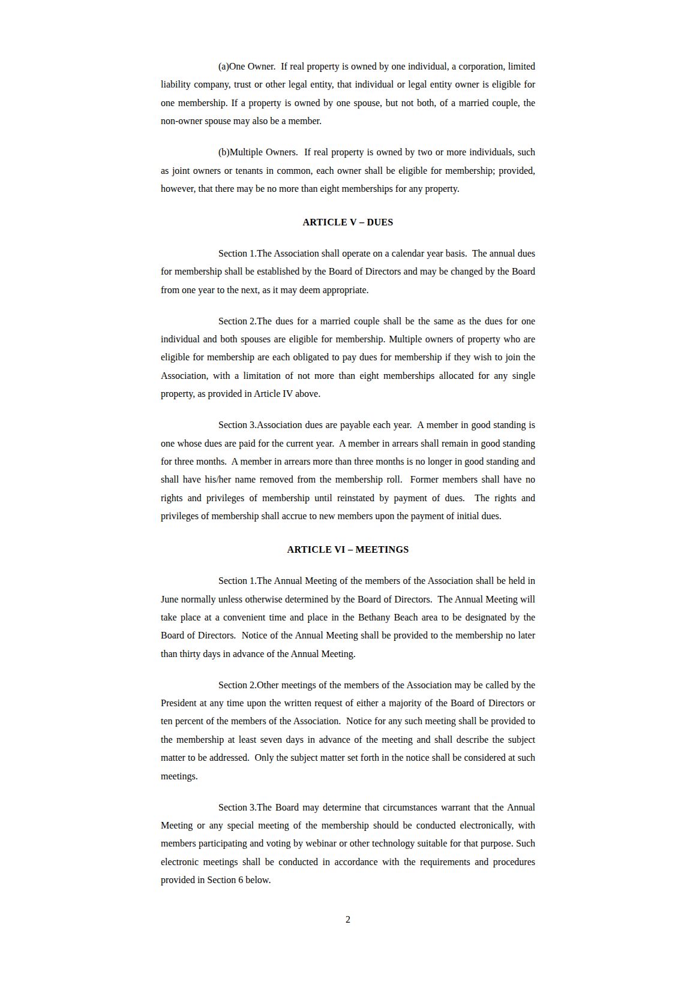(a) One Owner. If real property is owned by one individual, a corporation, limited liability company, trust or other legal entity, that individual or legal entity owner is eligible for one membership. If a property is owned by one spouse, but not both, of a married couple, the non-owner spouse may also be a member.
(b) Multiple Owners. If real property is owned by two or more individuals, such as joint owners or tenants in common, each owner shall be eligible for membership; provided, however, that there may be no more than eight memberships for any property.
Article V – Dues
Section 1. The Association shall operate on a calendar year basis. The annual dues for membership shall be established by the Board of Directors and may be changed by the Board from one year to the next, as it may deem appropriate.
Section 2. The dues for a married couple shall be the same as the dues for one individual and both spouses are eligible for membership. Multiple owners of property who are eligible for membership are each obligated to pay dues for membership if they wish to join the Association, with a limitation of not more than eight memberships allocated for any single property, as provided in Article IV above.
Section 3. Association dues are payable each year. A member in good standing is one whose dues are paid for the current year. A member in arrears shall remain in good standing for three months. A member in arrears more than three months is no longer in good standing and shall have his/her name removed from the membership roll. Former members shall have no rights and privileges of membership until reinstated by payment of dues. The rights and privileges of membership shall accrue to new members upon the payment of initial dues.
Article VI – Meetings
Section 1. The Annual Meeting of the members of the Association shall be held in June normally unless otherwise determined by the Board of Directors. The Annual Meeting will take place at a convenient time and place in the Bethany Beach area to be designated by the Board of Directors. Notice of the Annual Meeting shall be provided to the membership no later than thirty days in advance of the Annual Meeting.
Section 2. Other meetings of the members of the Association may be called by the President at any time upon the written request of either a majority of the Board of Directors or ten percent of the members of the Association. Notice for any such meeting shall be provided to the membership at least seven days in advance of the meeting and shall describe the subject matter to be addressed. Only the subject matter set forth in the notice shall be considered at such meetings.
Section 3. The Board may determine that circumstances warrant that the Annual Meeting or any special meeting of the membership should be conducted electronically, with members participating and voting by webinar or other technology suitable for that purpose. Such electronic meetings shall be conducted in accordance with the requirements and procedures provided in Section 6 below.
2